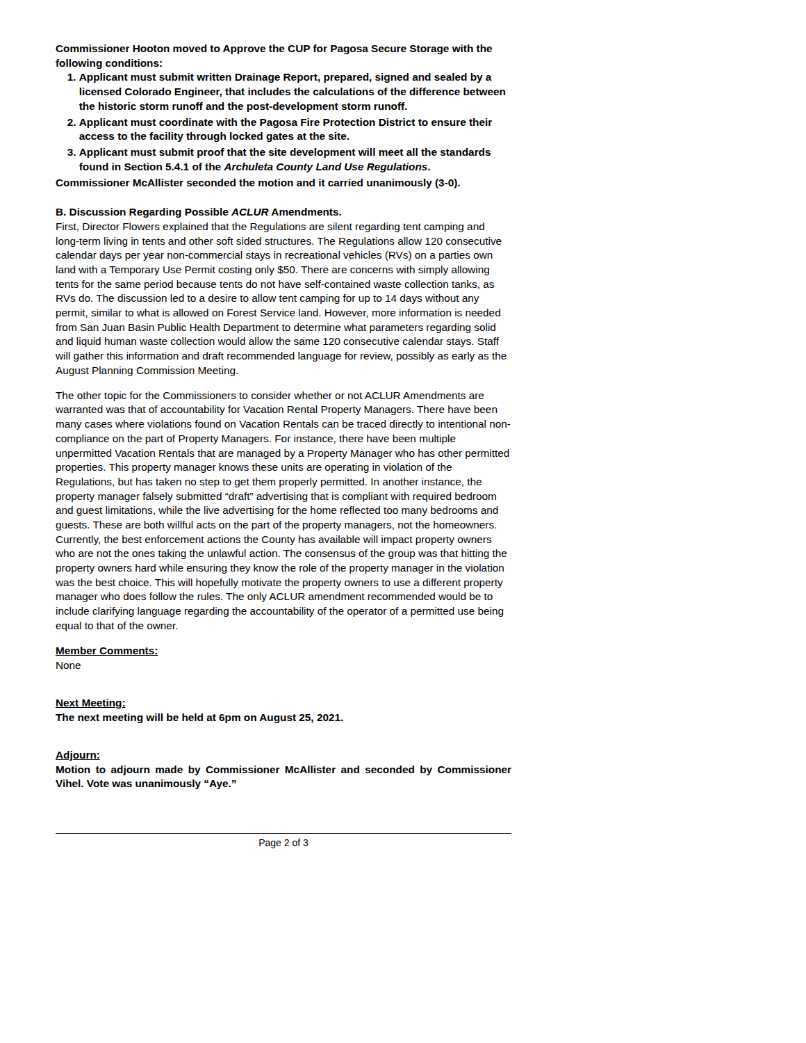Commissioner Hooton moved to Approve the CUP for Pagosa Secure Storage with the following conditions:
Applicant must submit written Drainage Report, prepared, signed and sealed by a licensed Colorado Engineer, that includes the calculations of the difference between the historic storm runoff and the post-development storm runoff.
Applicant must coordinate with the Pagosa Fire Protection District to ensure their access to the facility through locked gates at the site.
Applicant must submit proof that the site development will meet all the standards found in Section 5.4.1 of the Archuleta County Land Use Regulations.
Commissioner McAllister seconded the motion and it carried unanimously (3-0).
B. Discussion Regarding Possible ACLUR Amendments.
First, Director Flowers explained that the Regulations are silent regarding tent camping and long-term living in tents and other soft sided structures. The Regulations allow 120 consecutive calendar days per year non-commercial stays in recreational vehicles (RVs) on a parties own land with a Temporary Use Permit costing only $50. There are concerns with simply allowing tents for the same period because tents do not have self-contained waste collection tanks, as RVs do. The discussion led to a desire to allow tent camping for up to 14 days without any permit, similar to what is allowed on Forest Service land. However, more information is needed from San Juan Basin Public Health Department to determine what parameters regarding solid and liquid human waste collection would allow the same 120 consecutive calendar stays. Staff will gather this information and draft recommended language for review, possibly as early as the August Planning Commission Meeting.
The other topic for the Commissioners to consider whether or not ACLUR Amendments are warranted was that of accountability for Vacation Rental Property Managers. There have been many cases where violations found on Vacation Rentals can be traced directly to intentional non-compliance on the part of Property Managers. For instance, there have been multiple unpermitted Vacation Rentals that are managed by a Property Manager who has other permitted properties. This property manager knows these units are operating in violation of the Regulations, but has taken no step to get them properly permitted. In another instance, the property manager falsely submitted “draft” advertising that is compliant with required bedroom and guest limitations, while the live advertising for the home reflected too many bedrooms and guests. These are both willful acts on the part of the property managers, not the homeowners. Currently, the best enforcement actions the County has available will impact property owners who are not the ones taking the unlawful action. The consensus of the group was that hitting the property owners hard while ensuring they know the role of the property manager in the violation was the best choice. This will hopefully motivate the property owners to use a different property manager who does follow the rules. The only ACLUR amendment recommended would be to include clarifying language regarding the accountability of the operator of a permitted use being equal to that of the owner.
Member Comments:
None
Next Meeting:
The next meeting will be held at 6pm on August 25, 2021.
Adjourn:
Motion to adjourn made by Commissioner McAllister and seconded by Commissioner Vihel. Vote was unanimously “Aye.”
Page 2 of 3